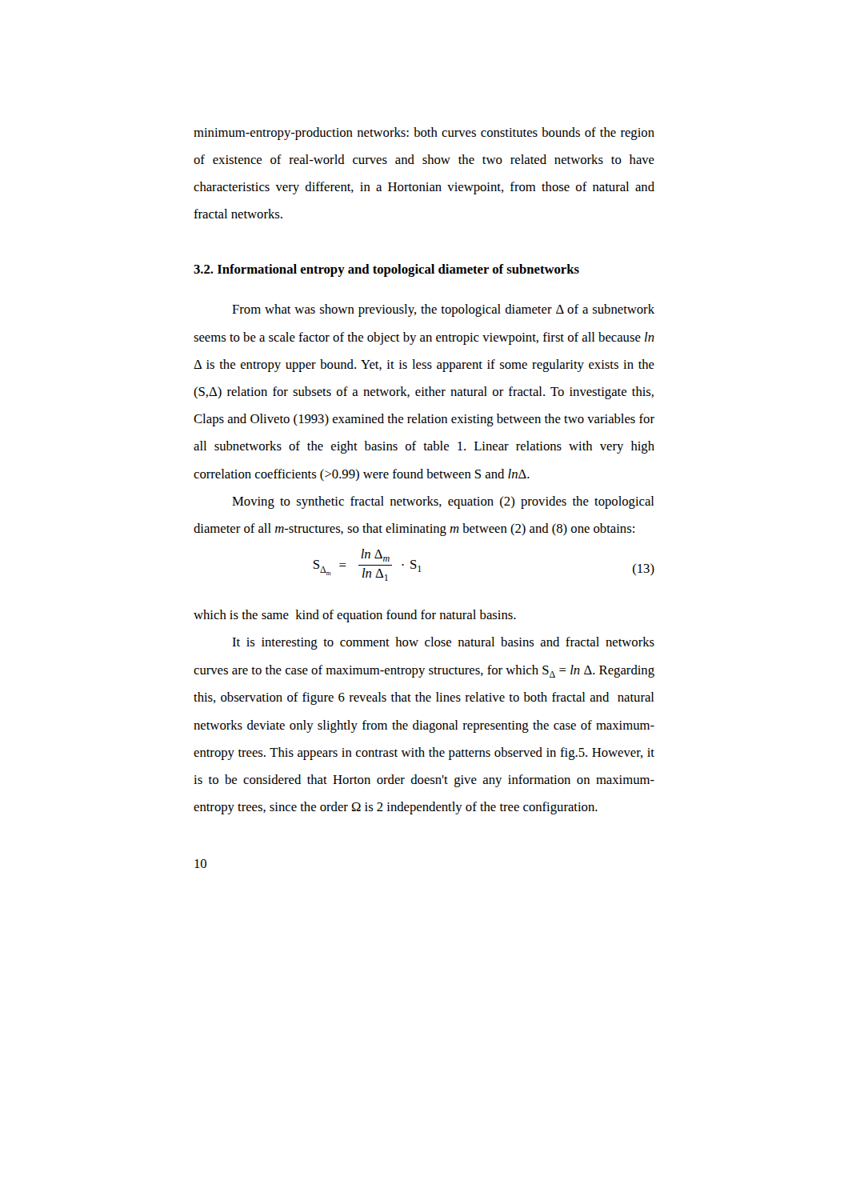minimum-entropy-production networks: both curves constitutes bounds of the region of existence of real-world curves and show the two related networks to have characteristics very different, in a Hortonian viewpoint, from those of natural and fractal networks.
3.2. Informational entropy and topological diameter of subnetworks
From what was shown previously, the topological diameter Δ of a subnetwork seems to be a scale factor of the object by an entropic viewpoint, first of all because ln Δ is the entropy upper bound. Yet, it is less apparent if some regularity exists in the (S,Δ) relation for subsets of a network, either natural or fractal. To investigate this, Claps and Oliveto (1993) examined the relation existing between the two variables for all subnetworks of the eight basins of table 1. Linear relations with very high correlation coefficients (>0.99) were found between S and ln Δ.
Moving to synthetic fractal networks, equation (2) provides the topological diameter of all m-structures, so that eliminating m between (2) and (8) one obtains:
SΔm = ln Δm ln Δ1 · S1
(13)
which is the same kind of equation found for natural basins.
It is interesting to comment how close natural basins and fractal networks curves are to the case of maximum-entropy structures, for which SΔ = ln Δ. Regarding this, observation of figure 6 reveals that the lines relative to both fractal and natural networks deviate only slightly from the diagonal representing the case of maximum-entropy trees. This appears in contrast with the patterns observed in fig.5. However, it is to be considered that Horton order doesn't give any information on maximum-entropy trees, since the order Ω is 2 independently of the tree configuration.
10